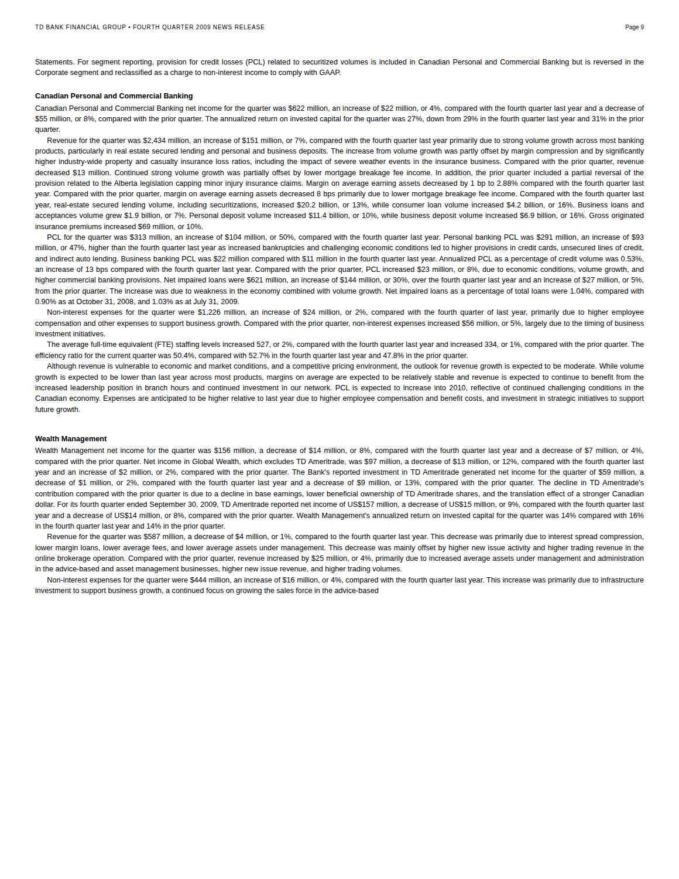TD Bank Financial Group • Fourth Quarter 2009 News Release Page 9
Statements. For segment reporting, provision for credit losses (PCL) related to securitized volumes is included in Canadian Personal and Commercial Banking but is reversed in the Corporate segment and reclassified as a charge to non-interest income to comply with GAAP.
Canadian Personal and Commercial Banking
Canadian Personal and Commercial Banking net income for the quarter was $622 million, an increase of $22 million, or 4%, compared with the fourth quarter last year and a decrease of $55 million, or 8%, compared with the prior quarter. The annualized return on invested capital for the quarter was 27%, down from 29% in the fourth quarter last year and 31% in the prior quarter.
Revenue for the quarter was $2,434 million, an increase of $151 million, or 7%, compared with the fourth quarter last year primarily due to strong volume growth across most banking products, particularly in real estate secured lending and personal and business deposits. The increase from volume growth was partly offset by margin compression and by significantly higher industry-wide property and casualty insurance loss ratios, including the impact of severe weather events in the insurance business. Compared with the prior quarter, revenue decreased $13 million. Continued strong volume growth was partially offset by lower mortgage breakage fee income. In addition, the prior quarter included a partial reversal of the provision related to the Alberta legislation capping minor injury insurance claims. Margin on average earning assets decreased by 1 bp to 2.88% compared with the fourth quarter last year. Compared with the prior quarter, margin on average earning assets decreased 8 bps primarily due to lower mortgage breakage fee income. Compared with the fourth quarter last year, real-estate secured lending volume, including securitizations, increased $20.2 billion, or 13%, while consumer loan volume increased $4.2 billion, or 16%. Business loans and acceptances volume grew $1.9 billion, or 7%. Personal deposit volume increased $11.4 billion, or 10%, while business deposit volume increased $6.9 billion, or 16%. Gross originated insurance premiums increased $69 million, or 10%.
PCL for the quarter was $313 million, an increase of $104 million, or 50%, compared with the fourth quarter last year. Personal banking PCL was $291 million, an increase of $93 million, or 47%, higher than the fourth quarter last year as increased bankruptcies and challenging economic conditions led to higher provisions in credit cards, unsecured lines of credit, and indirect auto lending. Business banking PCL was $22 million compared with $11 million in the fourth quarter last year. Annualized PCL as a percentage of credit volume was 0.53%, an increase of 13 bps compared with the fourth quarter last year. Compared with the prior quarter, PCL increased $23 million, or 8%, due to economic conditions, volume growth, and higher commercial banking provisions. Net impaired loans were $621 million, an increase of $144 million, or 30%, over the fourth quarter last year and an increase of $27 million, or 5%, from the prior quarter. The increase was due to weakness in the economy combined with volume growth. Net impaired loans as a percentage of total loans were 1.04%, compared with 0.90% as at October 31, 2008, and 1.03% as at July 31, 2009.
Non-interest expenses for the quarter were $1,226 million, an increase of $24 million, or 2%, compared with the fourth quarter of last year, primarily due to higher employee compensation and other expenses to support business growth. Compared with the prior quarter, non-interest expenses increased $56 million, or 5%, largely due to the timing of business investment initiatives.
The average full-time equivalent (FTE) staffing levels increased 527, or 2%, compared with the fourth quarter last year and increased 334, or 1%, compared with the prior quarter. The efficiency ratio for the current quarter was 50.4%, compared with 52.7% in the fourth quarter last year and 47.8% in the prior quarter.
Although revenue is vulnerable to economic and market conditions, and a competitive pricing environment, the outlook for revenue growth is expected to be moderate. While volume growth is expected to be lower than last year across most products, margins on average are expected to be relatively stable and revenue is expected to continue to benefit from the increased leadership position in branch hours and continued investment in our network. PCL is expected to increase into 2010, reflective of continued challenging conditions in the Canadian economy. Expenses are anticipated to be higher relative to last year due to higher employee compensation and benefit costs, and investment in strategic initiatives to support future growth.
Wealth Management
Wealth Management net income for the quarter was $156 million, a decrease of $14 million, or 8%, compared with the fourth quarter last year and a decrease of $7 million, or 4%, compared with the prior quarter. Net income in Global Wealth, which excludes TD Ameritrade, was $97 million, a decrease of $13 million, or 12%, compared with the fourth quarter last year and an increase of $2 million, or 2%, compared with the prior quarter. The Bank's reported investment in TD Ameritrade generated net income for the quarter of $59 million, a decrease of $1 million, or 2%, compared with the fourth quarter last year and a decrease of $9 million, or 13%, compared with the prior quarter. The decline in TD Ameritrade's contribution compared with the prior quarter is due to a decline in base earnings, lower beneficial ownership of TD Ameritrade shares, and the translation effect of a stronger Canadian dollar. For its fourth quarter ended September 30, 2009, TD Ameritrade reported net income of US$157 million, a decrease of US$15 million, or 9%, compared with the fourth quarter last year and a decrease of US$14 million, or 8%, compared with the prior quarter. Wealth Management's annualized return on invested capital for the quarter was 14% compared with 16% in the fourth quarter last year and 14% in the prior quarter.
Revenue for the quarter was $587 million, a decrease of $4 million, or 1%, compared to the fourth quarter last year. This decrease was primarily due to interest spread compression, lower margin loans, lower average fees, and lower average assets under management. This decrease was mainly offset by higher new issue activity and higher trading revenue in the online brokerage operation. Compared with the prior quarter, revenue increased by $25 million, or 4%, primarily due to increased average assets under management and administration in the advice-based and asset management businesses, higher new issue revenue, and higher trading volumes.
Non-interest expenses for the quarter were $444 million, an increase of $16 million, or 4%, compared with the fourth quarter last year. This increase was primarily due to infrastructure investment to support business growth, a continued focus on growing the sales force in the advice-based